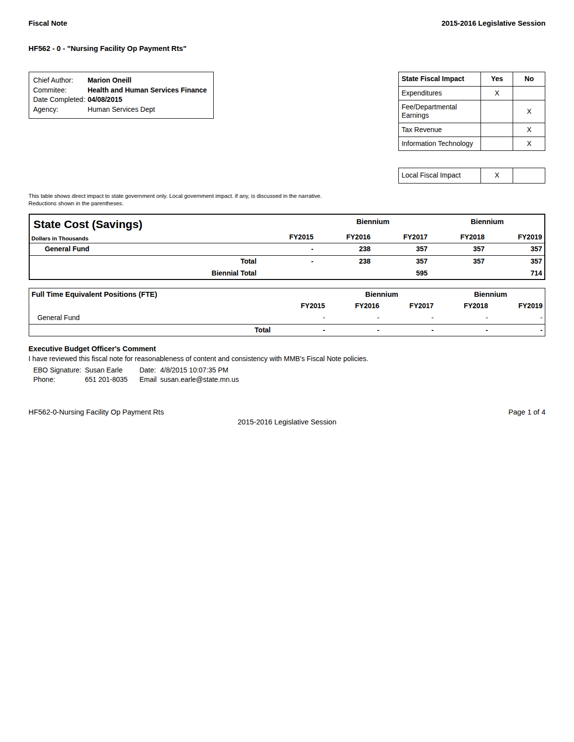Fiscal Note
2015-2016 Legislative Session
HF562 - 0 - "Nursing Facility Op Payment Rts"
| Chief Author: | Marion Oneill |
| Commitee: | Health and Human Services Finance |
| Date Completed: | 04/08/2015 |
| Agency: | Human Services Dept |
| State Fiscal Impact | Yes | No |
| --- | --- | --- |
| Expenditures | X | |
| Fee/Departmental Earnings | | X |
| Tax Revenue | | X |
| Information Technology | | X |
| Local Fiscal Impact | X | |
This table shows direct impact to state government only. Local government impact. if any, is discussed in the narrative.
Reductions shown in the parentheses.
| State Cost (Savings) | | Biennium | Biennium |
| Dollars in Thousands | FY2015 | FY2016 | FY2017 | FY2018 | FY2019 |
| General Fund | - | 238 | 357 | 357 | 357 |
| | Total | - | 238 | 357 | 357 | 357 |
| | Biennial Total | | | 595 | | 714 |
| Full Time Equivalent Positions (FTE) | | Biennium | Biennium |
| | FY2015 | FY2016 | FY2017 | FY2018 | FY2019 |
| General Fund | - | - | - | - | - |
| | Total | - | - | - | - | - |
Executive Budget Officer's Comment
I have reviewed this fiscal note for reasonableness of content and consistency with MMB's Fiscal Note policies.
| EBO Signature: | Susan Earle | Date: | 4/8/2015 10:07:35 PM |
| Phone: | 651 201-8035 | Email | susan.earle@state.mn.us |
HF562-0-Nursing Facility Op Payment Rts
Page 1 of 4
2015-2016 Legislative Session